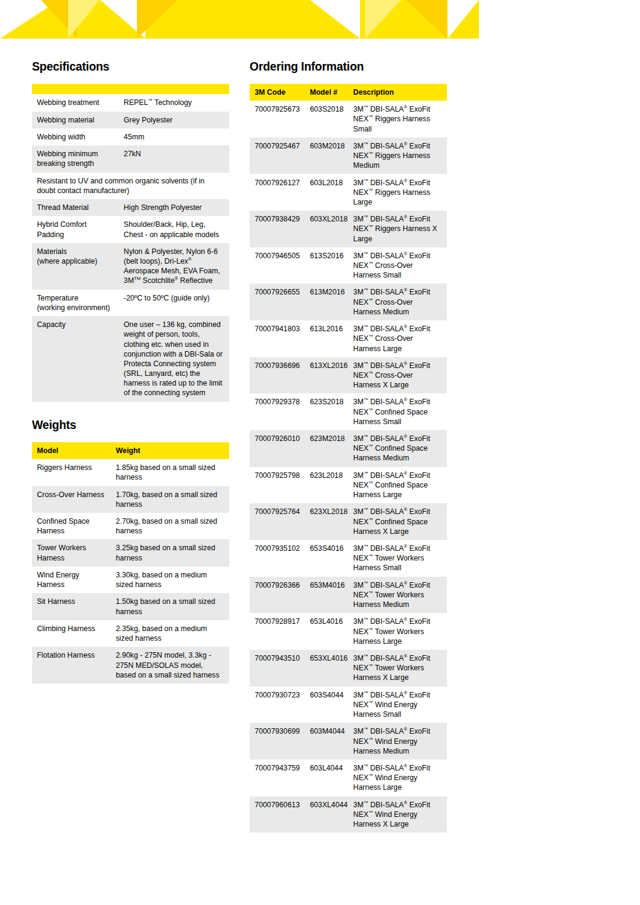Specifications
| Webbing treatment | REPEL ™ Technology |
| Webbing material | Grey Polyester |
| Webbing width | 45mm |
| Webbing minimum breaking strength | 27kN |
| Resistant to UV and common organic solvents (if in doubt contact manufacturer) |
| Thread Material | High Strength Polyester |
| Hybrid Comfort Padding | Shoulder/Back, Hip, Leg, Chest - on applicable models |
| Materials (where applicable) | Nylon & Polyester, Nylon 6-6 (belt loops), Dri-Lex ® Aerospace Mesh, EVA Foam, 3M TM Scotchlite ® Reflective |
| Temperature (working environment) | -20ºC to 50ºC (guide only) |
| Capacity | One user – 136 kg, combined weight of person, tools, clothing etc. when used in conjunction with a DBI-Sala or Protecta Connecting system (SRL, Lanyard, etc) the harness is rated up to the limit of the connecting system |
Weights
| Model | Weight |
| Riggers Harness | 1.85kg based on a small sized harness |
| Cross-Over Harness | 1.70kg, based on a small sized harness |
| Confined Space Harness | 2.70kg, based on a small sized harness |
| Tower Workers Harness | 3.25kg based on a small sized harness |
| Wind Energy Harness | 3.30kg, based on a medium sized harness |
| Sit Harness | 1.50kg based on a small sized harness |
| Climbing Harness | 2.35kg, based on a medium sized harness |
| Flotation Harness | 2.90kg - 275N model, 3.3kg - 275N MED/SOLAS model, based on a small sized harness |
Ordering Information
| 3M Code | Model # | Description |
| 70007925673 | 603S2018 | 3M ™ DBI-SALA ® ExoFit NEX ™ Riggers Harness Small |
| 70007925467 | 603M2018 | 3M ™ DBI-SALA ® ExoFit NEX ™ Riggers Harness Medium |
| 70007926127 | 603L2018 | 3M ™ DBI-SALA ® ExoFit NEX ™ Riggers Harness Large |
| 70007938429 | 603XL2018 | 3M ™ DBI-SALA ® ExoFit NEX ™ Riggers Harness X Large |
| 70007946505 | 613S2016 | 3M ™ DBI-SALA ® ExoFit NEX ™ Cross-Over Harness Small |
| 70007926655 | 613M2016 | 3M ™ DBI-SALA ® ExoFit NEX ™ Cross-Over Harness Medium |
| 70007941803 | 613L2016 | 3M ™ DBI-SALA ® ExoFit NEX ™ Cross-Over Harness Large |
| 70007936696 | 613XL2016 | 3M ™ DBI-SALA ® ExoFit NEX ™ Cross-Over Harness X Large |
| 70007929378 | 623S2018 | 3M ™ DBI-SALA ® ExoFit NEX ™ Confined Space Harness Small |
| 70007926010 | 623M2018 | 3M ™ DBI-SALA ® ExoFit NEX ™ Confined Space Harness Medium |
| 70007925798 | 623L2018 | 3M ™ DBI-SALA ® ExoFit NEX ™ Confined Space Harness Large |
| 70007925764 | 623XL2018 | 3M ™ DBI-SALA ® ExoFit NEX ™ Confined Space Harness X Large |
| 70007935102 | 653S4016 | 3M ™ DBI-SALA ® ExoFit NEX ™ Tower Workers Harness Small |
| 70007926366 | 653M4016 | 3M ™ DBI-SALA ® ExoFit NEX ™ Tower Workers Harness Medium |
| 70007928917 | 653L4016 | 3M ™ DBI-SALA ® ExoFit NEX ™ Tower Workers Harness Large |
| 70007943510 | 653XL4016 | 3M ™ DBI-SALA ® ExoFit NEX ™ Tower Workers Harness X Large |
| 70007930723 | 603S4044 | 3M ™ DBI-SALA ® ExoFit NEX ™ Wind Energy Harness Small |
| 70007930699 | 603M4044 | 3M ™ DBI-SALA ® ExoFit NEX ™ Wind Energy Harness Medium |
| 70007943759 | 603L4044 | 3M ™ DBI-SALA ® ExoFit NEX ™ Wind Energy Harness Large |
| 70007960613 | 603XL4044 | 3M ™ DBI-SALA ® ExoFit NEX ™ Wind Energy Harness X Large |